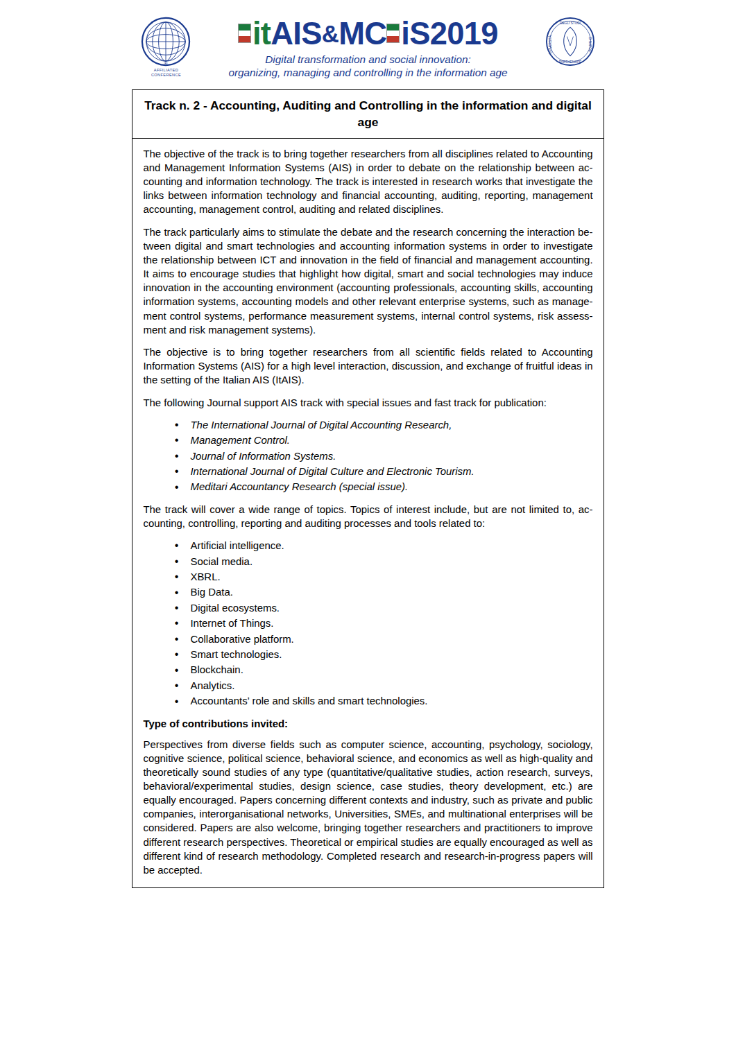®
Affiliated
Conference
it AIS&MC iS 2019
Digital transformation and social innovation:
organizing, managing and controlling in the information age
DEGLI STUDI PARTHENOPE UNIVERSITÀ DI NAPOLI
Track n. 2 - Accounting, Auditing and Controlling in the information and digital age
The objective of the track is to bring together researchers from all disciplines related to Accounting and Management Information Systems (AIS) in order to debate on the relationship between accounting and information technology. The track is interested in research works that investigate the links between information technology and financial accounting, auditing, reporting, management accounting, management control, auditing and related disciplines.
The track particularly aims to stimulate the debate and the research concerning the interaction between digital and smart technologies and accounting information systems in order to investigate the relationship between ICT and innovation in the field of financial and management accounting. It aims to encourage studies that highlight how digital, smart and social technologies may induce innovation in the accounting environment (accounting professionals, accounting skills, accounting information systems, accounting models and other relevant enterprise systems, such as management control systems, performance measurement systems, internal control systems, risk assessment and risk management systems).
The objective is to bring together researchers from all scientific fields related to Accounting Information Systems (AIS) for a high level interaction, discussion, and exchange of fruitful ideas in the setting of the Italian AIS (ItAIS).
The following Journal support AIS track with special issues and fast track for publication:
The International Journal of Digital Accounting Research,
Management Control.
Journal of Information Systems.
International Journal of Digital Culture and Electronic Tourism.
Meditari Accountancy Research (special issue).
The track will cover a wide range of topics. Topics of interest include, but are not limited to, accounting, controlling, reporting and auditing processes and tools related to:
Artificial intelligence.
Social media.
XBRL.
Big Data.
Digital ecosystems.
Internet of Things.
Collaborative platform.
Smart technologies.
Blockchain.
Analytics.
Accountants’ role and skills and smart technologies.
Type of contributions invited:
Perspectives from diverse fields such as computer science, accounting, psychology, sociology, cognitive science, political science, behavioral science, and economics as well as high-quality and theoretically sound studies of any type (quantitative/qualitative studies, action research, surveys, behavioral/experimental studies, design science, case studies, theory development, etc.) are equally encouraged. Papers concerning different contexts and industry, such as private and public companies, interorganisational networks, Universities, SMEs, and multinational enterprises will be considered. Papers are also welcome, bringing together researchers and practitioners to improve different research perspectives. Theoretical or empirical studies are equally encouraged as well as different kind of research methodology. Completed research and research-in-progress papers will be accepted.